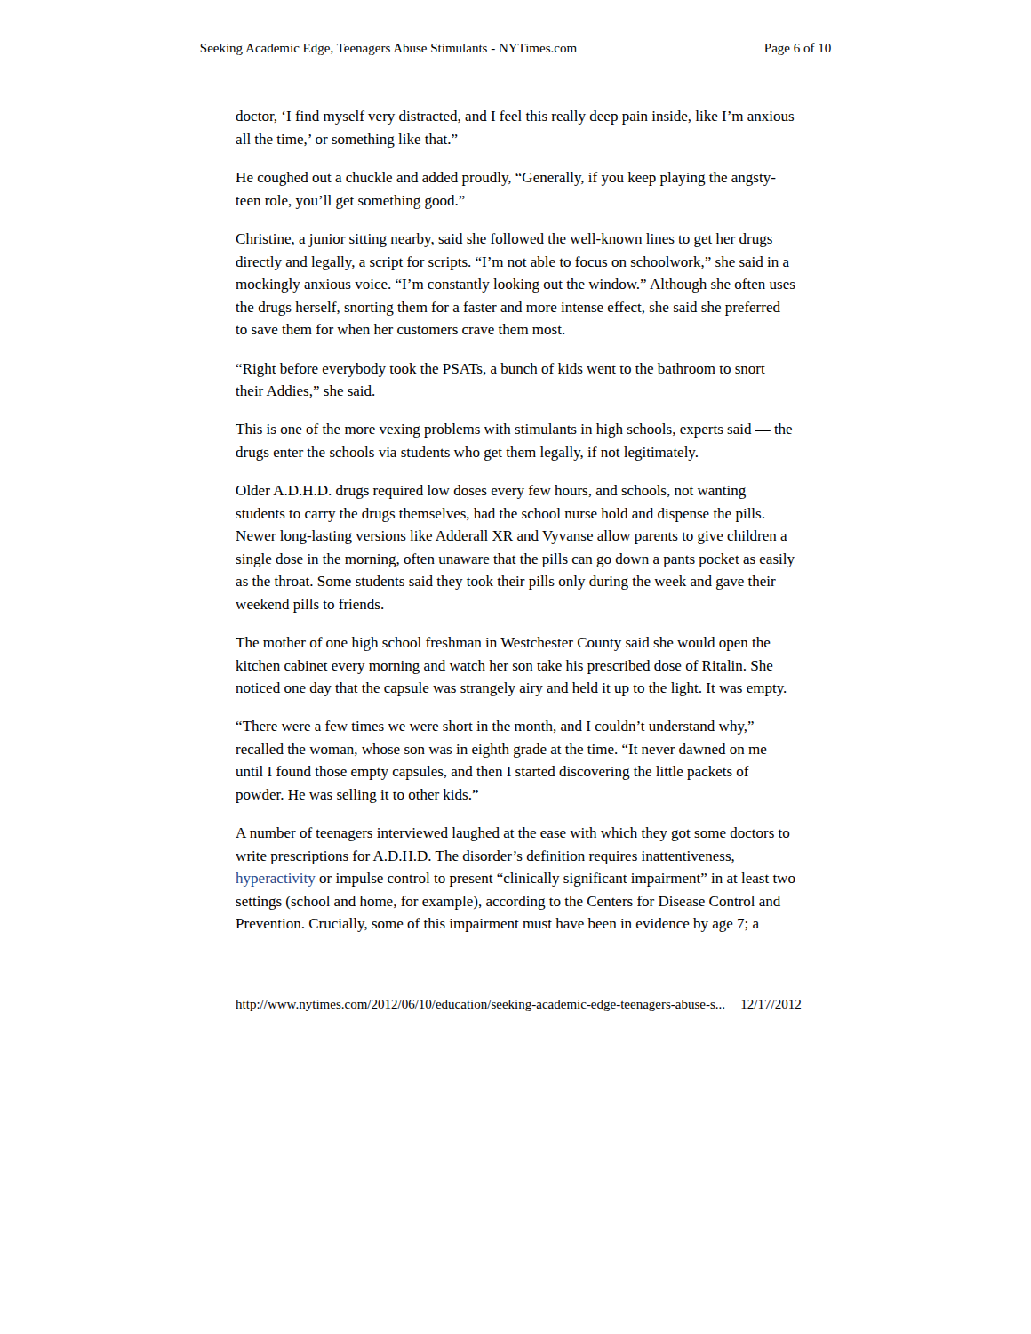Seeking Academic Edge, Teenagers Abuse Stimulants - NYTimes.com Page 6 of 10
doctor, ‘I find myself very distracted, and I feel this really deep pain inside, like I’m anxious all the time,’ or something like that.”
He coughed out a chuckle and added proudly, “Generally, if you keep playing the angsty-teen role, you’ll get something good.”
Christine, a junior sitting nearby, said she followed the well-known lines to get her drugs directly and legally, a script for scripts. “I’m not able to focus on schoolwork,” she said in a mockingly anxious voice. “I’m constantly looking out the window.” Although she often uses the drugs herself, snorting them for a faster and more intense effect, she said she preferred to save them for when her customers crave them most.
“Right before everybody took the PSATs, a bunch of kids went to the bathroom to snort their Addies,” she said.
This is one of the more vexing problems with stimulants in high schools, experts said — the drugs enter the schools via students who get them legally, if not legitimately.
Older A.D.H.D. drugs required low doses every few hours, and schools, not wanting students to carry the drugs themselves, had the school nurse hold and dispense the pills. Newer long-lasting versions like Adderall XR and Vyvanse allow parents to give children a single dose in the morning, often unaware that the pills can go down a pants pocket as easily as the throat. Some students said they took their pills only during the week and gave their weekend pills to friends.
The mother of one high school freshman in Westchester County said she would open the kitchen cabinet every morning and watch her son take his prescribed dose of Ritalin. She noticed one day that the capsule was strangely airy and held it up to the light. It was empty.
“There were a few times we were short in the month, and I couldn’t understand why,” recalled the woman, whose son was in eighth grade at the time. “It never dawned on me until I found those empty capsules, and then I started discovering the little packets of powder. He was selling it to other kids.”
A number of teenagers interviewed laughed at the ease with which they got some doctors to write prescriptions for A.D.H.D. The disorder’s definition requires inattentiveness, hyperactivity or impulse control to present “clinically significant impairment” in at least two settings (school and home, for example), according to the Centers for Disease Control and Prevention. Crucially, some of this impairment must have been in evidence by age 7; a
http://www.nytimes.com/2012/06/10/education/seeking-academic-edge-teenagers-abuse-s... 12/17/2012